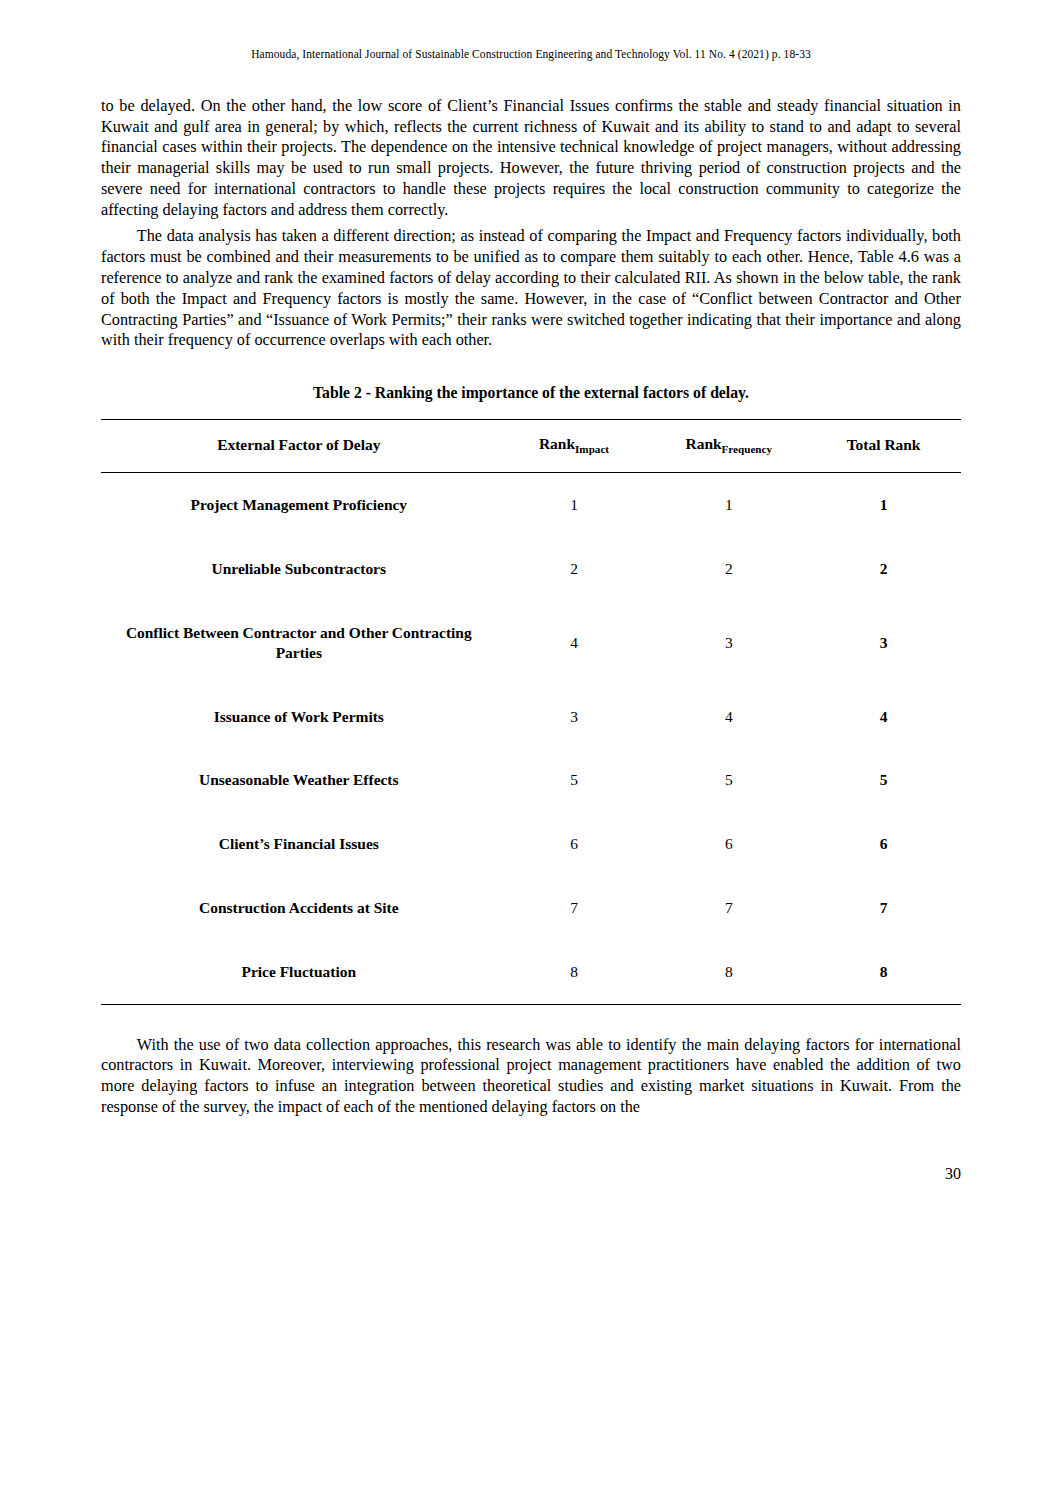Hamouda, International Journal of Sustainable Construction Engineering and Technology Vol. 11 No. 4 (2021) p. 18-33
to be delayed. On the other hand, the low score of Client’s Financial Issues confirms the stable and steady financial situation in Kuwait and gulf area in general; by which, reflects the current richness of Kuwait and its ability to stand to and adapt to several financial cases within their projects. The dependence on the intensive technical knowledge of project managers, without addressing their managerial skills may be used to run small projects. However, the future thriving period of construction projects and the severe need for international contractors to handle these projects requires the local construction community to categorize the affecting delaying factors and address them correctly.
The data analysis has taken a different direction; as instead of comparing the Impact and Frequency factors individually, both factors must be combined and their measurements to be unified as to compare them suitably to each other. Hence, Table 4.6 was a reference to analyze and rank the examined factors of delay according to their calculated RII. As shown in the below table, the rank of both the Impact and Frequency factors is mostly the same. However, in the case of “Conflict between Contractor and Other Contracting Parties” and “Issuance of Work Permits;” their ranks were switched together indicating that their importance and along with their frequency of occurrence overlaps with each other.
Table 2 - Ranking the importance of the external factors of delay.
| External Factor of Delay | Rank Impact | Rank Frequency | Total Rank |
| --- | --- | --- | --- |
| Project Management Proficiency | 1 | 1 | 1 |
| Unreliable Subcontractors | 2 | 2 | 2 |
| Conflict Between Contractor and Other Contracting Parties | 4 | 3 | 3 |
| Issuance of Work Permits | 3 | 4 | 4 |
| Unseasonable Weather Effects | 5 | 5 | 5 |
| Client’s Financial Issues | 6 | 6 | 6 |
| Construction Accidents at Site | 7 | 7 | 7 |
| Price Fluctuation | 8 | 8 | 8 |
With the use of two data collection approaches, this research was able to identify the main delaying factors for international contractors in Kuwait. Moreover, interviewing professional project management practitioners have enabled the addition of two more delaying factors to infuse an integration between theoretical studies and existing market situations in Kuwait. From the response of the survey, the impact of each of the mentioned delaying factors on the
30